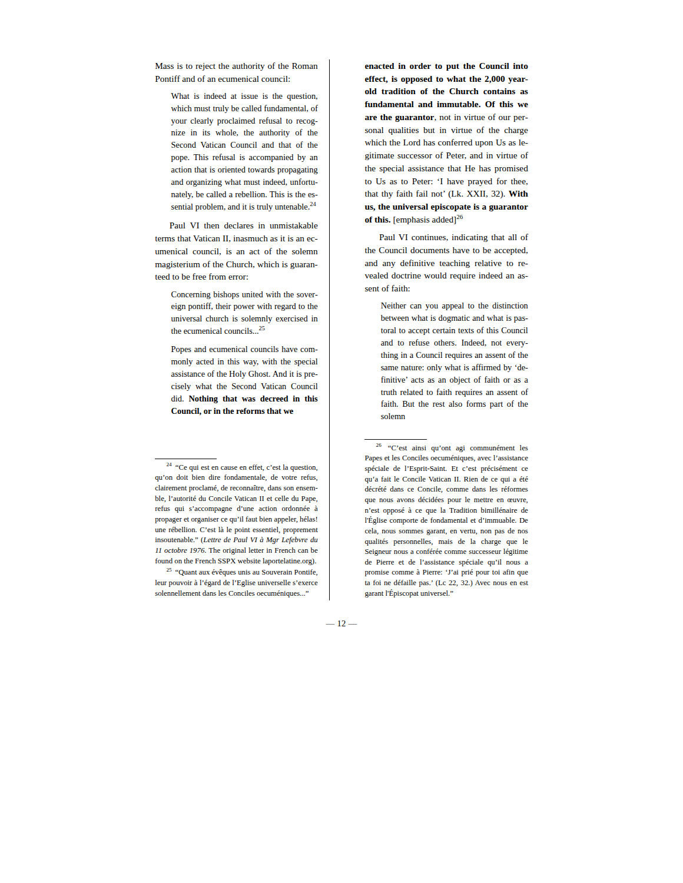Mass is to reject the authority of the Roman Pontiff and of an ecumenical council:
What is indeed at issue is the question, which must truly be called fundamental, of your clearly proclaimed refusal to recognize in its whole, the authority of the Second Vatican Council and that of the pope. This refusal is accompanied by an action that is oriented towards propagating and organizing what must indeed, unfortunately, be called a rebellion. This is the essential problem, and it is truly untenable.24
Paul VI then declares in unmistakable terms that Vatican II, inasmuch as it is an ecumenical council, is an act of the solemn magisterium of the Church, which is guaranteed to be free from error:
Concerning bishops united with the sovereign pontiff, their power with regard to the universal church is solemnly exercised in the ecumenical councils...25
Popes and ecumenical councils have commonly acted in this way, with the special assistance of the Holy Ghost. And it is precisely what the Second Vatican Council did. Nothing that was decreed in this Council, or in the reforms that we
24 “Ce qui est en cause en effet, c’est la question, qu’on doit bien dire fondamentale, de votre refus, clairement proclamé, de reconnaître, dans son ensemble, l’autorité du Concile Vatican II et celle du Pape, refus qui s’accompagne d’une action ordonnée à propager et organiser ce qu’il faut bien appeler, hélas! une rébellion. C’est là le point essentiel, proprement insoutenable.” (Lettre de Paul VI à Mgr Lefebvre du 11 octobre 1976. The original letter in French can be found on the French SSPX website laportelatine.org).
25 “Quant aux évêques unis au Souverain Pontife, leur pouvoir à l’égard de l’Eglise universelle s’exerce solennellement dans les Conciles oecuméniques...”
enacted in order to put the Council into effect, is opposed to what the 2,000 year-old tradition of the Church contains as fundamental and immutable. Of this we are the guarantor, not in virtue of our personal qualities but in virtue of the charge which the Lord has conferred upon Us as legitimate successor of Peter, and in virtue of the special assistance that He has promised to Us as to Peter: ‘I have prayed for thee, that thy faith fail not’ (Lk. XXII, 32). With us, the universal episcopate is a guarantor of this. [emphasis added]26
Paul VI continues, indicating that all of the Council documents have to be accepted, and any definitive teaching relative to revealed doctrine would require indeed an assent of faith:
Neither can you appeal to the distinction between what is dogmatic and what is pastoral to accept certain texts of this Council and to refuse others. Indeed, not everything in a Council requires an assent of the same nature: only what is affirmed by ‘definitive’ acts as an object of faith or as a truth related to faith requires an assent of faith. But the rest also forms part of the solemn
26 “C’est ainsi qu’ont agi communément les Papes et les Conciles oecuméniques, avec l’assistance spéciale de l’Esprit-Saint. Et c’est précisément ce qu’a fait le Concile Vatican II. Rien de ce qui a été décrété dans ce Concile, comme dans les réformes que nous avons décidées pour le mettre en œuvre, n’est opposé à ce que la Tradition bimillénaire de l'Église comporte de fondamental et d’immuable. De cela, nous sommes garant, en vertu, non pas de nos qualités personnelles, mais de la charge que le Seigneur nous a conférée comme successeur légitime de Pierre et de l’assistance spéciale qu’il nous a promise comme à Pierre: ‘J’ai prié pour toi afin que ta foi ne défaille pas.’ (Lc 22, 32.) Avec nous en est garant l'Épiscopat universel.”
— 12 —